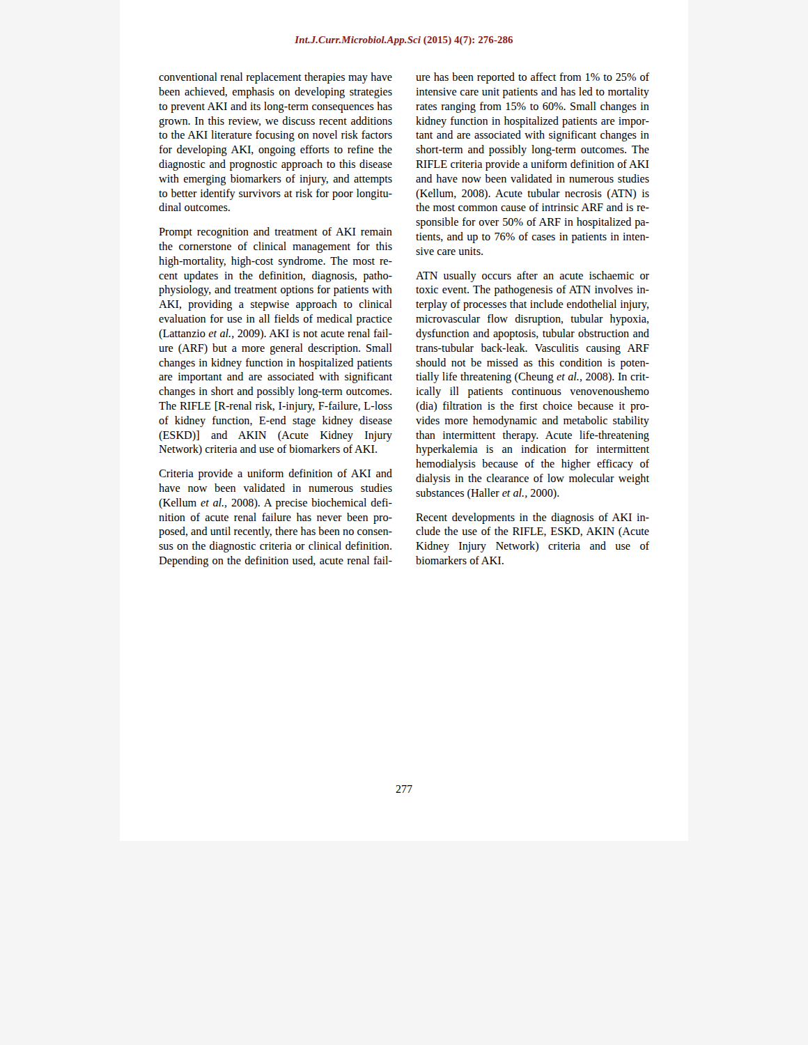Int.J.Curr.Microbiol.App.Sci (2015) 4(7): 276-286
conventional renal replacement therapies may have been achieved, emphasis on developing strategies to prevent AKI and its long-term consequences has grown. In this review, we discuss recent additions to the AKI literature focusing on novel risk factors for developing AKI, ongoing efforts to refine the diagnostic and prognostic approach to this disease with emerging biomarkers of injury, and attempts to better identify survivors at risk for poor longitudinal outcomes.
Prompt recognition and treatment of AKI remain the cornerstone of clinical management for this high-mortality, high-cost syndrome. The most recent updates in the definition, diagnosis, pathophysiology, and treatment options for patients with AKI, providing a stepwise approach to clinical evaluation for use in all fields of medical practice (Lattanzio et al., 2009). AKI is not acute renal failure (ARF) but a more general description. Small changes in kidney function in hospitalized patients are important and are associated with significant changes in short and possibly long-term outcomes. The RIFLE [R-renal risk, I-injury, F-failure, L-loss of kidney function, E-end stage kidney disease (ESKD)] and AKIN (Acute Kidney Injury Network) criteria and use of biomarkers of AKI.
Criteria provide a uniform definition of AKI and have now been validated in numerous studies (Kellum et al., 2008). A precise biochemical definition of acute renal failure has never been proposed, and until recently, there has been no consensus on the diagnostic criteria or clinical definition. Depending on the definition used, acute renal failure has been reported to affect from 1% to 25% of intensive care unit patients and has led to mortality rates ranging from 15% to 60%. Small changes in kidney function in hospitalized patients are important and are associated with significant changes in short-term and possibly long-term outcomes. The RIFLE criteria provide a uniform definition of AKI and have now been validated in numerous studies (Kellum, 2008). Acute tubular necrosis (ATN) is the most common cause of intrinsic ARF and is responsible for over 50% of ARF in hospitalized patients, and up to 76% of cases in patients in intensive care units.
ATN usually occurs after an acute ischaemic or toxic event. The pathogenesis of ATN involves interplay of processes that include endothelial injury, microvascular flow disruption, tubular hypoxia, dysfunction and apoptosis, tubular obstruction and trans-tubular back-leak. Vasculitis causing ARF should not be missed as this condition is potentially life threatening (Cheung et al., 2008). In critically ill patients continuous venovenoushemo (dia) filtration is the first choice because it provides more hemodynamic and metabolic stability than intermittent therapy. Acute life-threatening hyperkalemia is an indication for intermittent hemodialysis because of the higher efficacy of dialysis in the clearance of low molecular weight substances (Haller et al., 2000).
Recent developments in the diagnosis of AKI include the use of the RIFLE, ESKD, AKIN (Acute Kidney Injury Network) criteria and use of biomarkers of AKI.
277